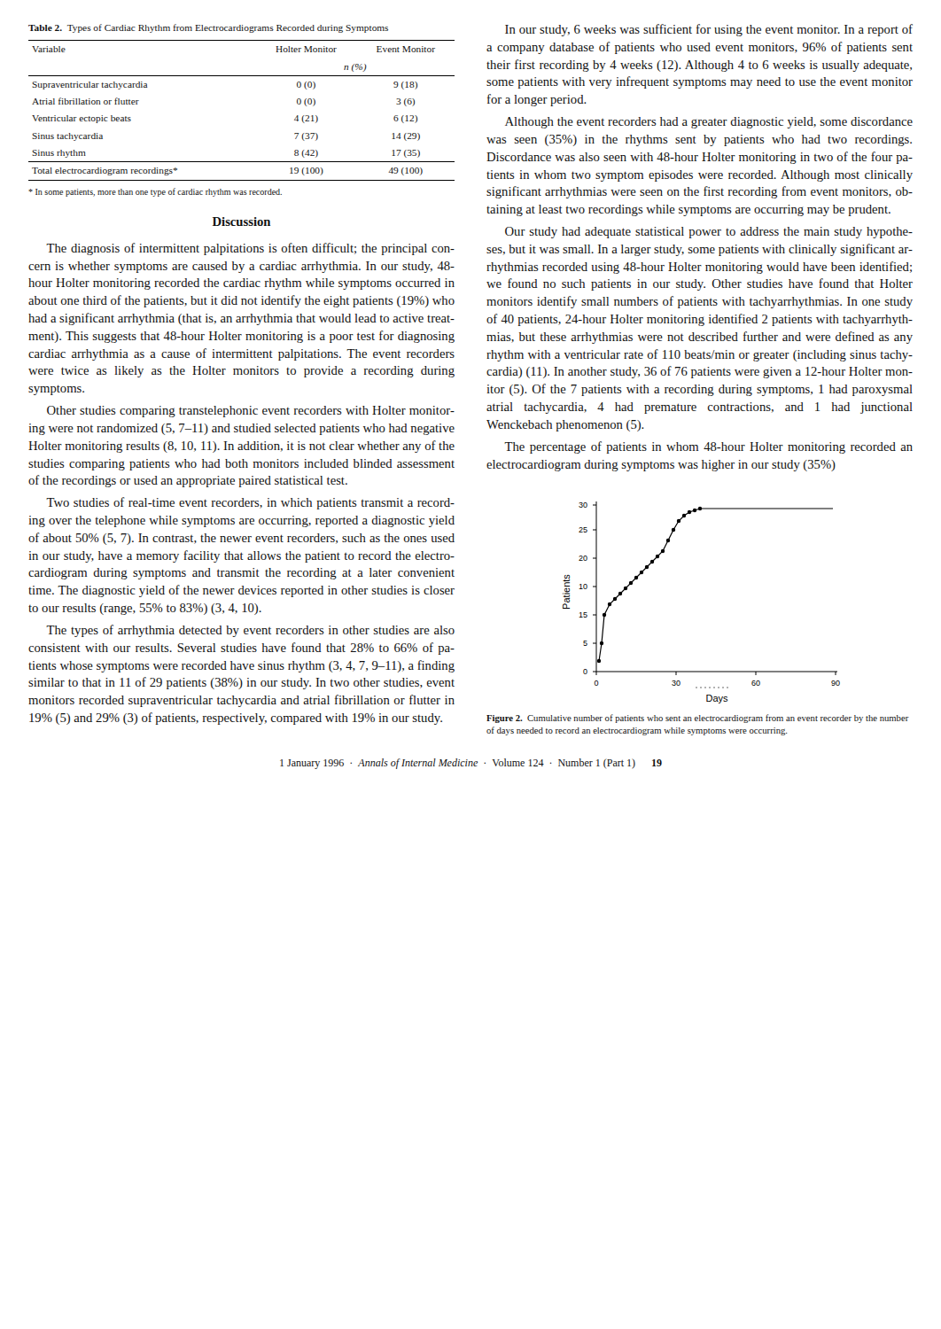Table 2. Types of Cardiac Rhythm from Electrocardiograms Recorded during Symptoms
| Variable | Holter Monitor | Event Monitor |
| --- | --- | --- |
| | n (%) |
| Supraventricular tachycardia | 0 (0) | 9 (18) |
| Atrial fibrillation or flutter | 0 (0) | 3 (6) |
| Ventricular ectopic beats | 4 (21) | 6 (12) |
| Sinus tachycardia | 7 (37) | 14 (29) |
| Sinus rhythm | 8 (42) | 17 (35) |
| Total electrocardiogram recordings* | 19 (100) | 49 (100) |
* In some patients, more than one type of cardiac rhythm was recorded.
Discussion
The diagnosis of intermittent palpitations is often difficult; the principal concern is whether symptoms are caused by a cardiac arrhythmia. In our study, 48-hour Holter monitoring recorded the cardiac rhythm while symptoms occurred in about one third of the patients, but it did not identify the eight patients (19%) who had a significant arrhythmia (that is, an arrhythmia that would lead to active treatment). This suggests that 48-hour Holter monitoring is a poor test for diagnosing cardiac arrhythmia as a cause of intermittent palpitations. The event recorders were twice as likely as the Holter monitors to provide a recording during symptoms.
Other studies comparing transtelephonic event recorders with Holter monitoring were not randomized (5, 7–11) and studied selected patients who had negative Holter monitoring results (8, 10, 11). In addition, it is not clear whether any of the studies comparing patients who had both monitors included blinded assessment of the recordings or used an appropriate paired statistical test.
Two studies of real-time event recorders, in which patients transmit a recording over the telephone while symptoms are occurring, reported a diagnostic yield of about 50% (5, 7). In contrast, the newer event recorders, such as the ones used in our study, have a memory facility that allows the patient to record the electrocardiogram during symptoms and transmit the recording at a later convenient time. The diagnostic yield of the newer devices reported in other studies is closer to our results (range, 55% to 83%) (3, 4, 10).
The types of arrhythmia detected by event recorders in other studies are also consistent with our results. Several studies have found that 28% to 66% of patients whose symptoms were recorded have sinus rhythm (3, 4, 7, 9–11), a finding similar to that in 11 of 29 patients (38%) in our study. In two other studies, event monitors recorded supraventricular tachycardia and atrial fibrillation or flutter in 19% (5) and 29% (3) of patients, respectively, compared with 19% in our study.
In our study, 6 weeks was sufficient for using the event monitor. In a report of a company database of patients who used event monitors, 96% of patients sent their first recording by 4 weeks (12). Although 4 to 6 weeks is usually adequate, some patients with very infrequent symptoms may need to use the event monitor for a longer period.
Although the event recorders had a greater diagnostic yield, some discordance was seen (35%) in the rhythms sent by patients who had two recordings. Discordance was also seen with 48-hour Holter monitoring in two of the four patients in whom two symptom episodes were recorded. Although most clinically significant arrhythmias were seen on the first recording from event monitors, obtaining at least two recordings while symptoms are occurring may be prudent.
Our study had adequate statistical power to address the main study hypotheses, but it was small. In a larger study, some patients with clinically significant arrhythmias recorded using 48-hour Holter monitoring would have been identified; we found no such patients in our study. Other studies have found that Holter monitors identify small numbers of patients with tachyarrhythmias. In one study of 40 patients, 24-hour Holter monitoring identified 2 patients with tachyarrhythmias, but these arrhythmias were not described further and were defined as any rhythm with a ventricular rate of 110 beats/min or greater (including sinus tachycardia) (11). In another study, 36 of 76 patients were given a 12-hour Holter monitor (5). Of the 7 patients with a recording during symptoms, 1 had paroxysmal atrial tachycardia, 4 had premature contractions, and 1 had junctional Wenckebach phenomenon (5).
The percentage of patients in whom 48-hour Holter monitoring recorded an electrocardiogram during symptoms was higher in our study (35%)
0 5 15 10 20 25 30 0 30 60 90 Patients Days
Figure 2. Cumulative number of patients who sent an electrocardiogram from an event recorder by the number of days needed to record an electrocardiogram while symptoms were occurring.
1 January 1996 · Annals of Internal Medicine · Volume 124 · Number 1 (Part 1)19